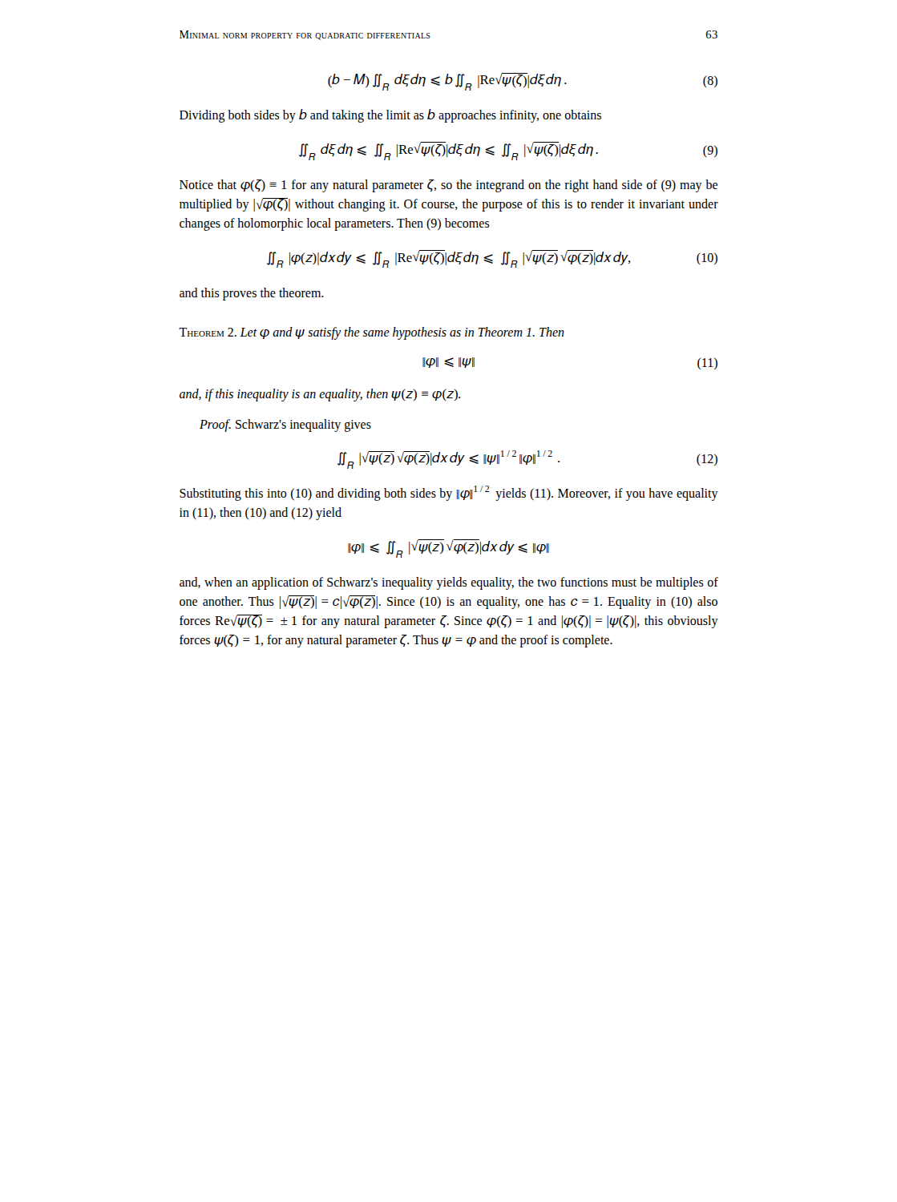Minimal norm property for quadratic differentials 63
(b−M) ∬ R dξdη ⩽ b ∬ R | Re ψ(ζ) | dξdη .
(8)
Dividing both sides by b and taking the limit as b approaches infinity, one obtains
∬R dξdη ⩽ ∬R | Re ψ(ζ) | dξdη ⩽ ∬R | ψ(ζ) | dξdη .
(9)
Notice that φ(ζ)≡1 for any natural parameter ζ, so the integrand on the right hand side of (9) may be multiplied by |φ(ζ)| without changing it. Of course, the purpose of this is to render it invariant under changes of holomorphic local parameters. Then (9) becomes
∬R |φ(z)| dxdy ⩽ ∬R | Re ψ(ζ) | dξdη ⩽ ∬R | ψ(z) φ(z) | dxdy ,
(10)
and this proves the theorem.
Theorem 2. Let φ and ψ satisfy the same hypothesis as in Theorem 1. Then
‖φ‖ ⩽ ‖ψ‖
(11)
and, if this inequality is an equality, then ψ(z)≡φ(z).
Proof. Schwarz's inequality gives
∬R | ψ(z) φ(z) | dxdy ⩽ ‖ψ‖1/2 ‖φ‖1/2 .
(12)
Substituting this into (10) and dividing both sides by ‖φ‖1/2 yields (11). Moreover, if you have equality in (11), then (10) and (12) yield
‖φ‖ ⩽ ∬R | ψ(z) φ(z) | dxdy ⩽ ‖φ‖
and, when an application of Schwarz's inequality yields equality, the two functions must be multiples of one another. Thus |ψ(z)|=c|φ(z)|. Since (10) is an equality, one has c=1. Equality in (10) also forces Reψ(ζ)=±1 for any natural parameter ζ. Since φ(ζ)=1 and |φ(ζ)|=|ψ(ζ)|, this obviously forces ψ(ζ)=1, for any natural parameter ζ. Thus ψ=φ and the proof is complete.